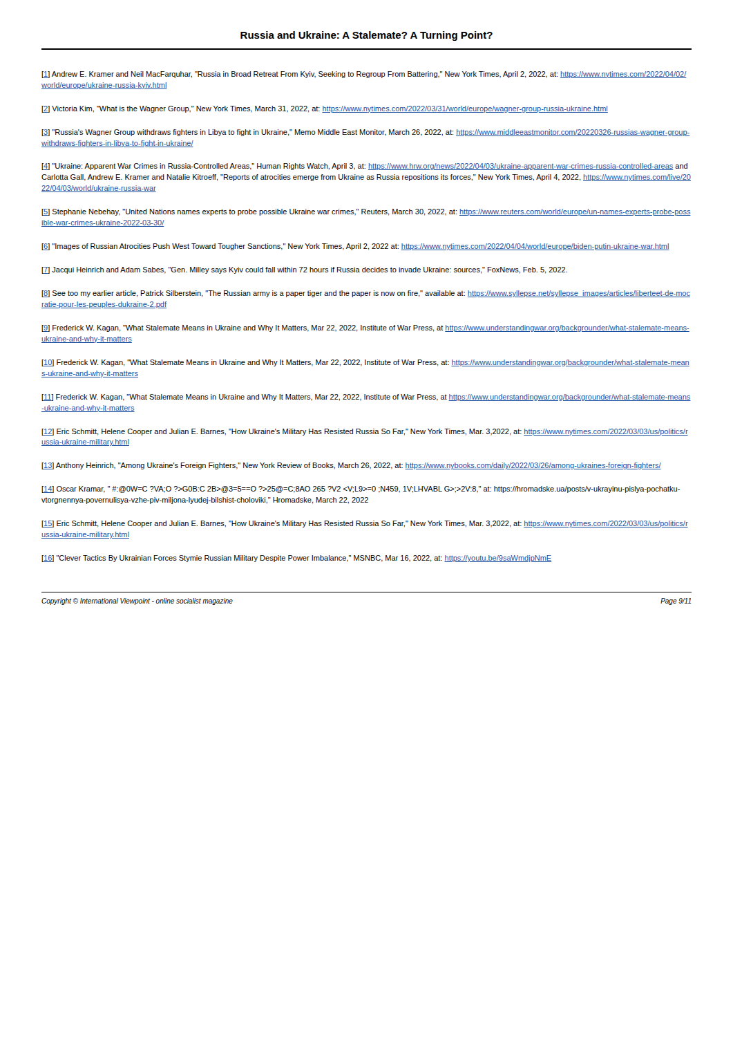Russia and Ukraine: A Stalemate? A Turning Point?
[1] Andrew E. Kramer and Neil MacFarquhar, "Russia in Broad Retreat From Kyiv, Seeking to Regroup From Battering," New York Times, April 2, 2022, at: https://www.nytimes.com/2022/04/02/world/europe/ukraine-russia-kyiv.html
[2] Victoria Kim, "What is the Wagner Group," New York Times, March 31, 2022, at: https://www.nytimes.com/2022/03/31/world/europe/wagner-group-russia-ukraine.html
[3] "Russia's Wagner Group withdraws fighters in Libya to fight in Ukraine," Memo Middle East Monitor, March 26, 2022, at: https://www.middleeastmonitor.com/20220326-russias-wagner-group-withdraws-fighters-in-libya-to-fight-in-ukraine/
[4] "Ukraine: Apparent War Crimes in Russia-Controlled Areas," Human Rights Watch, April 3, at: https://www.hrw.org/news/2022/04/03/ukraine-apparent-war-crimes-russia-controlled-areas and Carlotta Gall, Andrew E. Kramer and Natalie Kitroeff, "Reports of atrocities emerge from Ukraine as Russia repositions its forces," New York Times, April 4, 2022, https://www.nytimes.com/live/2022/04/03/world/ukraine-russia-war
[5] Stephanie Nebehay, "United Nations names experts to probe possible Ukraine war crimes," Reuters, March 30, 2022, at: https://www.reuters.com/world/europe/un-names-experts-probe-possible-war-crimes-ukraine-2022-03-30/
[6] "Images of Russian Atrocities Push West Toward Tougher Sanctions," New York Times, April 2, 2022 at: https://www.nytimes.com/2022/04/04/world/europe/biden-putin-ukraine-war.html
[7] Jacqui Heinrich and Adam Sabes, "Gen. Milley says Kyiv could fall within 72 hours if Russia decides to invade Ukraine: sources," FoxNews, Feb. 5, 2022.
[8] See too my earlier article, Patrick Silberstein, "The Russian army is a paper tiger and the paper is now on fire," available at: https://www.syllepse.net/syllepse_images/articles/liberteet-de-mocratie-pour-les-peuples-dukraine-2.pdf
[9] Frederick W. Kagan, "What Stalemate Means in Ukraine and Why It Matters, Mar 22, 2022, Institute of War Press, at https://www.understandingwar.org/backgrounder/what-stalemate-means-ukraine-and-why-it-matters
[10] Frederick W. Kagan, "What Stalemate Means in Ukraine and Why It Matters, Mar 22, 2022, Institute of War Press, at: https://www.understandingwar.org/backgrounder/what-stalemate-means-ukraine-and-why-it-matters
[11] Frederick W. Kagan, "What Stalemate Means in Ukraine and Why It Matters, Mar 22, 2022, Institute of War Press, at https://www.understandingwar.org/backgrounder/what-stalemate-means-ukraine-and-why-it-matters
[12] Eric Schmitt, Helene Cooper and Julian E. Barnes, "How Ukraine's Military Has Resisted Russia So Far," New York Times, Mar. 3,2022, at: https://www.nytimes.com/2022/03/03/us/politics/russia-ukraine-military.html
[13] Anthony Heinrich, "Among Ukraine's Foreign Fighters," New York Review of Books, March 26, 2022, at: https://www.nybooks.com/daily/2022/03/26/among-ukraines-foreign-fighters/
[14] Oscar Kramar, " #:@0W=C ?VA;O ?>G0B:C 2B>@3=5==O ?>25@=C;8AO 265 ?V2 <V;L9>=0 ;N459, 1V;LHVABL G>;>2V:8," at: https://hromadske.ua/posts/v-ukrayinu-pislya-pochatku-vtorgnennya-povernulisya-vzhe-piv-miljona-lyudej-bilshist-choloviki," Hromadske, March 22, 2022
[15] Eric Schmitt, Helene Cooper and Julian E. Barnes, "How Ukraine's Military Has Resisted Russia So Far," New York Times, Mar. 3,2022, at: https://www.nytimes.com/2022/03/03/us/politics/russia-ukraine-military.html
[16] "Clever Tactics By Ukrainian Forces Stymie Russian Military Despite Power Imbalance," MSNBC, Mar 16, 2022, at: https://youtu.be/9saWmdjpNmE
Copyright © International Viewpoint - online socialist magazine Page 9/11